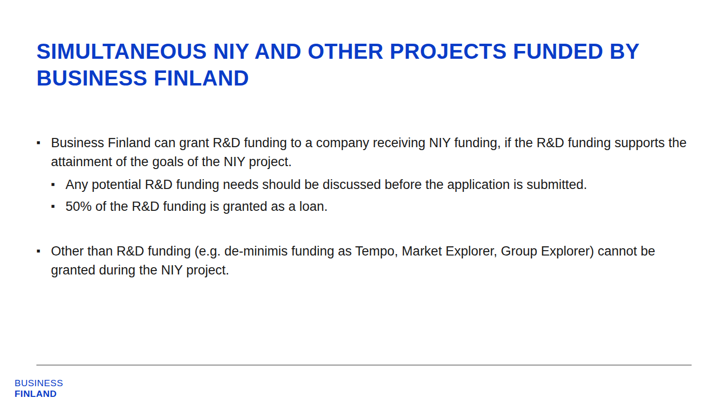Simultaneous NIY and other projects funded by Business Finland
Business Finland can grant R&D funding to a company receiving NIY funding, if the R&D funding supports the attainment of the goals of the NIY project.
Any potential R&D funding needs should be discussed before the application is submitted.
50% of the R&D funding is granted as a loan.
Other than R&D funding (e.g. de-minimis funding as Tempo, Market Explorer, Group Explorer) cannot be granted during the NIY project.
BUSINESS
FINLAND